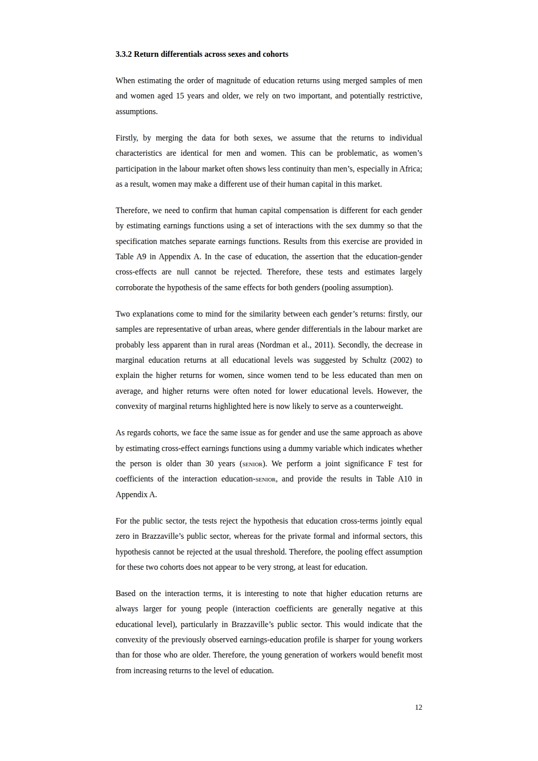3.3.2 Return differentials across sexes and cohorts
When estimating the order of magnitude of education returns using merged samples of men and women aged 15 years and older, we rely on two important, and potentially restrictive, assumptions.
Firstly, by merging the data for both sexes, we assume that the returns to individual characteristics are identical for men and women. This can be problematic, as women’s participation in the labour market often shows less continuity than men’s, especially in Africa; as a result, women may make a different use of their human capital in this market.
Therefore, we need to confirm that human capital compensation is different for each gender by estimating earnings functions using a set of interactions with the sex dummy so that the specification matches separate earnings functions. Results from this exercise are provided in Table A9 in Appendix A. In the case of education, the assertion that the education-gender cross-effects are null cannot be rejected. Therefore, these tests and estimates largely corroborate the hypothesis of the same effects for both genders (pooling assumption).
Two explanations come to mind for the similarity between each gender’s returns: firstly, our samples are representative of urban areas, where gender differentials in the labour market are probably less apparent than in rural areas (Nordman et al., 2011). Secondly, the decrease in marginal education returns at all educational levels was suggested by Schultz (2002) to explain the higher returns for women, since women tend to be less educated than men on average, and higher returns were often noted for lower educational levels. However, the convexity of marginal returns highlighted here is now likely to serve as a counterweight.
As regards cohorts, we face the same issue as for gender and use the same approach as above by estimating cross-effect earnings functions using a dummy variable which indicates whether the person is older than 30 years (senior). We perform a joint significance F test for coefficients of the interaction education-senior, and provide the results in Table A10 in Appendix A.
For the public sector, the tests reject the hypothesis that education cross-terms jointly equal zero in Brazzaville’s public sector, whereas for the private formal and informal sectors, this hypothesis cannot be rejected at the usual threshold. Therefore, the pooling effect assumption for these two cohorts does not appear to be very strong, at least for education.
Based on the interaction terms, it is interesting to note that higher education returns are always larger for young people (interaction coefficients are generally negative at this educational level), particularly in Brazzaville’s public sector. This would indicate that the convexity of the previously observed earnings-education profile is sharper for young workers than for those who are older. Therefore, the young generation of workers would benefit most from increasing returns to the level of education.
12